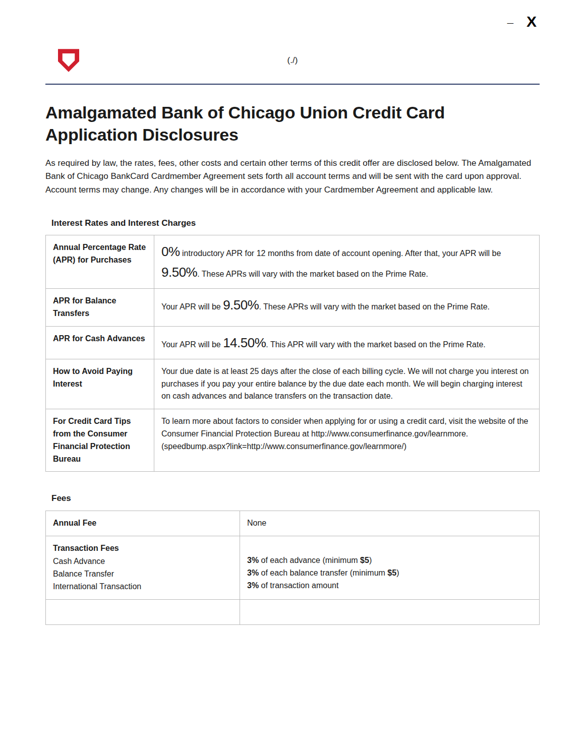_ X
(./)
Amalgamated Bank of Chicago Union Credit Card Application Disclosures
As required by law, the rates, fees, other costs and certain other terms of this credit offer are disclosed below. The Amalgamated Bank of Chicago BankCard Cardmember Agreement sets forth all account terms and will be sent with the card upon approval. Account terms may change. Any changes will be in accordance with your Cardmember Agreement and applicable law.
Interest Rates and Interest Charges
| Annual Percentage Rate (APR) for Purchases | 0% introductory APR for 12 months from date of account opening. After that, your APR will be 9.50% . These APRs will vary with the market based on the Prime Rate. |
| APR for Balance Transfers | Your APR will be 9.50% . These APRs will vary with the market based on the Prime Rate. |
| APR for Cash Advances | Your APR will be 14.50% . This APR will vary with the market based on the Prime Rate. |
| How to Avoid Paying Interest | Your due date is at least 25 days after the close of each billing cycle. We will not charge you interest on purchases if you pay your entire balance by the due date each month. We will begin charging interest on cash advances and balance transfers on the transaction date. |
| For Credit Card Tips from the Consumer Financial Protection Bureau | To learn more about factors to consider when applying for or using a credit card, visit the website of the Consumer Financial Protection Bureau at http://www.consumerfinance.gov/learnmore. (speedbump.aspx?link=http://www.consumerfinance.gov/learnmore/) |
Fees
| Annual Fee | None |
| Transaction Fees Cash Advance Balance Transfer International Transaction | 3% of each advance (minimum $5 ) 3% of each balance transfer (minimum $5 ) 3% of transaction amount |